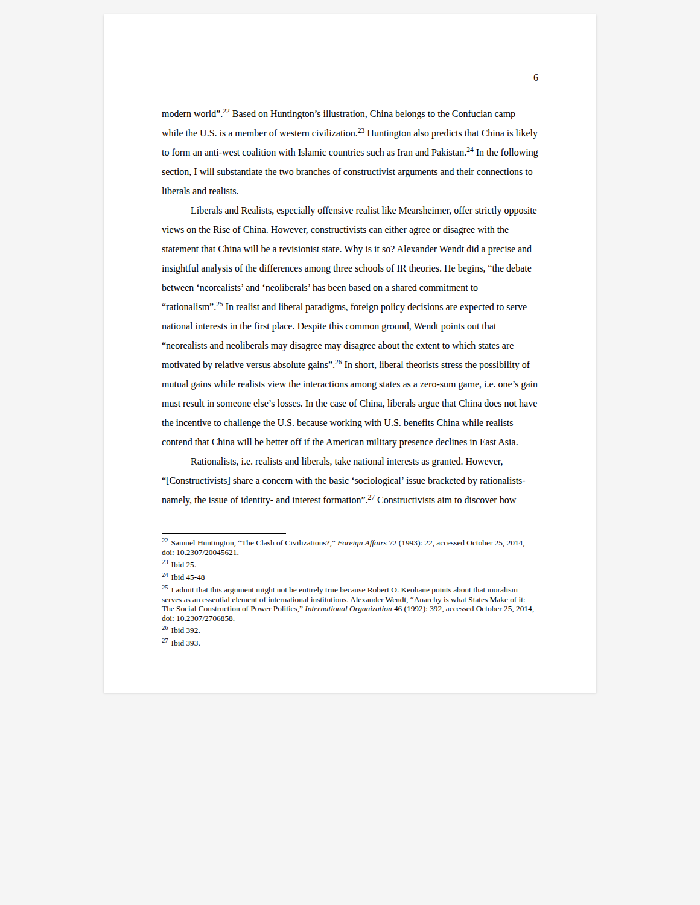6
modern world”.22 Based on Huntington’s illustration, China belongs to the Confucian camp while the U.S. is a member of western civilization.23 Huntington also predicts that China is likely to form an anti-west coalition with Islamic countries such as Iran and Pakistan.24 In the following section, I will substantiate the two branches of constructivist arguments and their connections to liberals and realists.
Liberals and Realists, especially offensive realist like Mearsheimer, offer strictly opposite views on the Rise of China. However, constructivists can either agree or disagree with the statement that China will be a revisionist state. Why is it so? Alexander Wendt did a precise and insightful analysis of the differences among three schools of IR theories. He begins, “the debate between ‘neorealists’ and ‘neoliberals’ has been based on a shared commitment to “rationalism”.25 In realist and liberal paradigms, foreign policy decisions are expected to serve national interests in the first place. Despite this common ground, Wendt points out that “neorealists and neoliberals may disagree may disagree about the extent to which states are motivated by relative versus absolute gains”.26 In short, liberal theorists stress the possibility of mutual gains while realists view the interactions among states as a zero-sum game, i.e. one’s gain must result in someone else’s losses. In the case of China, liberals argue that China does not have the incentive to challenge the U.S. because working with U.S. benefits China while realists contend that China will be better off if the American military presence declines in East Asia.
Rationalists, i.e. realists and liberals, take national interests as granted. However, “[Constructivists] share a concern with the basic ‘sociological’ issue bracketed by rationalists- namely, the issue of identity- and interest formation”.27 Constructivists aim to discover how
22 Samuel Huntington, “The Clash of Civilizations?,” Foreign Affairs 72 (1993): 22, accessed October 25, 2014, doi: 10.2307/20045621.
23 Ibid 25.
24 Ibid 45-48
25 I admit that this argument might not be entirely true because Robert O. Keohane points about that moralism serves as an essential element of international institutions. Alexander Wendt, “Anarchy is what States Make of it: The Social Construction of Power Politics,” International Organization 46 (1992): 392, accessed October 25, 2014, doi: 10.2307/2706858.
26 Ibid 392.
27 Ibid 393.